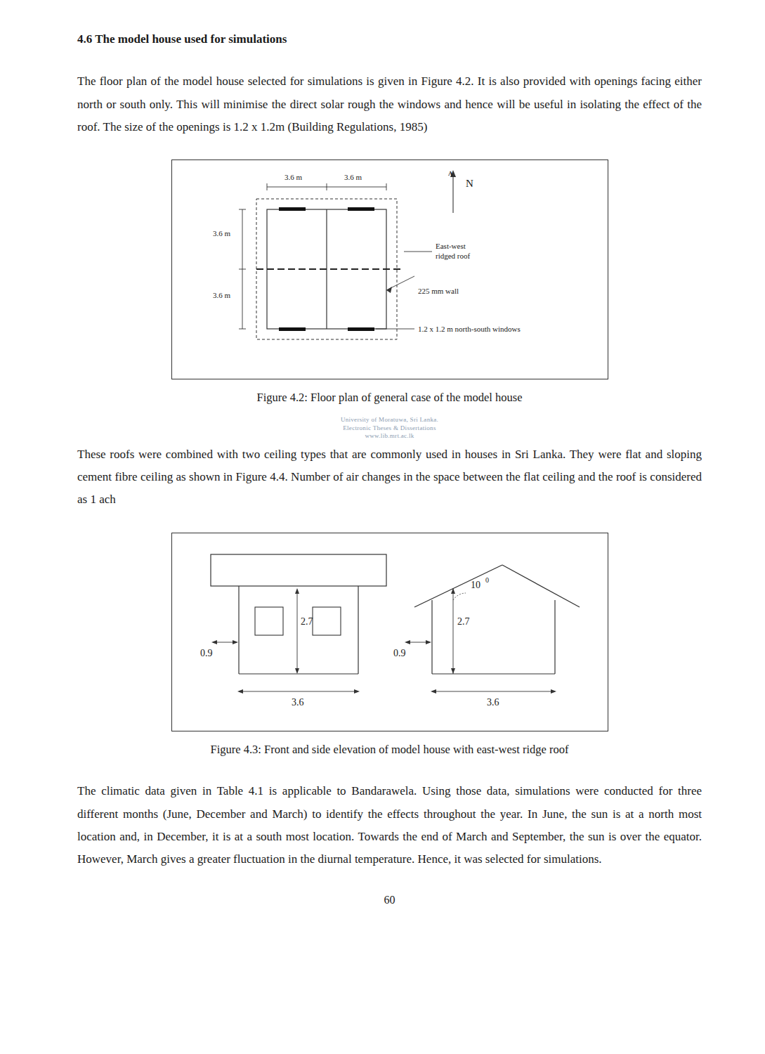4.6 The model house used for simulations
The floor plan of the model house selected for simulations is given in Figure 4.2. It is also provided with openings facing either north or south only. This will minimise the direct solar rough the windows and hence will be useful in isolating the effect of the roof. The size of the openings is 1.2 x 1.2m (Building Regulations, 1985)
3.6 m 3.6 m 3.6 m 3.6 m A N East-west ridged roof 225 mm wall 1.2 x 1.2 m north-south windows
Figure 4.2: Floor plan of general case of the model house
University of Moratuwa, Sri Lanka.
Electronic Theses & Dissertations
www.lib.mrt.ac.lk
These roofs were combined with two ceiling types that are commonly used in houses in Sri Lanka. They were flat and sloping cement fibre ceiling as shown in Figure 4.4. Number of air changes in the space between the flat ceiling and the roof is considered as 1 ach
2.7 0.9 3.6 10 0 2.7 0.9 3.6
Figure 4.3: Front and side elevation of model house with east-west ridge roof
The climatic data given in Table 4.1 is applicable to Bandarawela. Using those data, simulations were conducted for three different months (June, December and March) to identify the effects throughout the year. In June, the sun is at a north most location and, in December, it is at a south most location. Towards the end of March and September, the sun is over the equator. However, March gives a greater fluctuation in the diurnal temperature. Hence, it was selected for simulations.
60